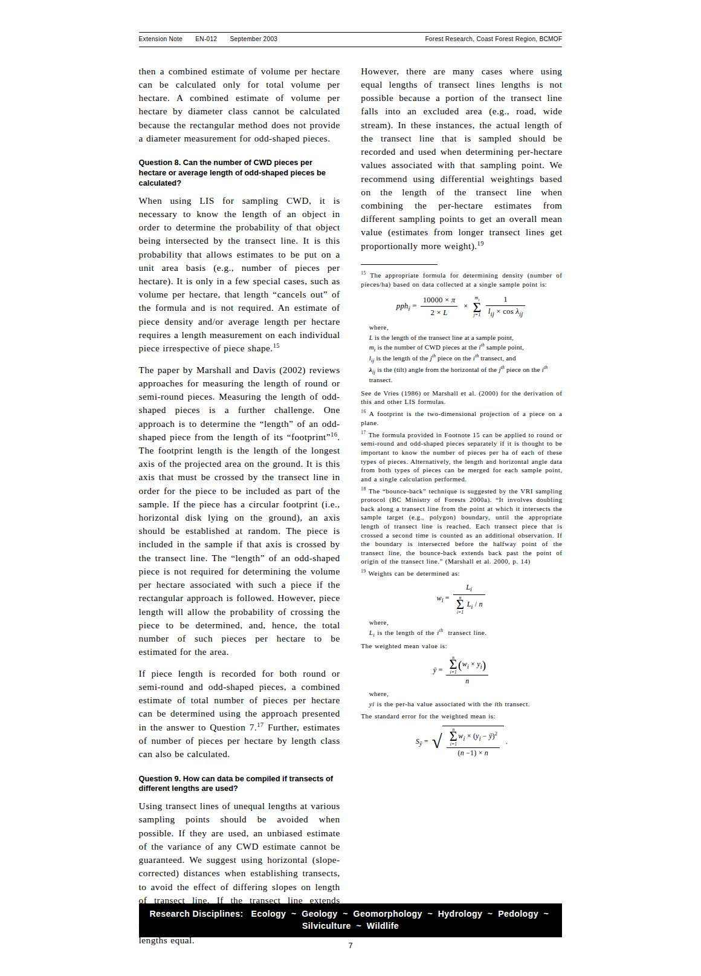Extension Note EN-012 September 2003
Forest Research, Coast Forest Region, BCMOF
then a combined estimate of volume per hectare can be calculated only for total volume per hectare. A combined estimate of volume per hectare by diameter class cannot be calculated because the rectangular method does not provide a diameter measurement for odd-shaped pieces.
Question 8. Can the number of CWD pieces per hectare or average length of odd-shaped pieces be calculated?
When using LIS for sampling CWD, it is necessary to know the length of an object in order to determine the probability of that object being intersected by the transect line. It is this probability that allows estimates to be put on a unit area basis (e.g., number of pieces per hectare). It is only in a few special cases, such as volume per hectare, that length “cancels out” of the formula and is not required. An estimate of piece density and/or average length per hectare requires a length measurement on each individual piece irrespective of piece shape.15
The paper by Marshall and Davis (2002) reviews approaches for measuring the length of round or semi-round pieces. Measuring the length of odd-shaped pieces is a further challenge. One approach is to determine the “length” of an odd-shaped piece from the length of its “footprint”16. The footprint length is the length of the longest axis of the projected area on the ground. It is this axis that must be crossed by the transect line in order for the piece to be included as part of the sample. If the piece has a circular footprint (i.e., horizontal disk lying on the ground), an axis should be established at random. The piece is included in the sample if that axis is crossed by the transect line. The “length” of an odd-shaped piece is not required for determining the volume per hectare associated with such a piece if the rectangular approach is followed. However, piece length will allow the probability of crossing the piece to be determined, and, hence, the total number of such pieces per hectare to be estimated for the area.
If piece length is recorded for both round or semi-round and odd-shaped pieces, a combined estimate of total number of pieces per hectare can be determined using the approach presented in the answer to Question 7.17 Further, estimates of number of pieces per hectare by length class can also be calculated.
Question 9. How can data be compiled if transects of different lengths are used?
Using transect lines of unequal lengths at various sampling points should be avoided when possible. If they are used, an unbiased estimate of the variance of any CWD estimate cannot be guaranteed. We suggest using horizontal (slope-corrected) distances when establishing transects, to avoid the effect of differing slopes on length of transect line. If the transect line extends outside of the boundary of the area, a “bounce-back” technique18 could be used to keep line lengths equal.
However, there are many cases where using equal lengths of transect lines lengths is not possible because a portion of the transect line falls into an excluded area (e.g., road, wide stream). In these instances, the actual length of the transect line that is sampled should be recorded and used when determining per-hectare values associated with that sampling point. We recommend using differential weightings based on the length of the transect line when combining the per-hectare estimates from different sampling points to get an overall mean value (estimates from longer transect lines get proportionally more weight).19
15 The appropriate formula for determining density (number of pieces/ha) based on data collected at a single sample point is:
pphi = 10000 × π 2 × L × mi Σj=1 1 lij × cos λij
where,
L is the length of the transect line at a sample point,
mi is the number of CWD pieces at the ith sample point,
lij is the length of the jth piece on the ith transect, and
λij is the (tilt) angle from the horizontal of the jth piece on the ith transect.
See de Vries (1986) or Marshall et al. (2000) for the derivation of this and other LIS formulas.
16 A footprint is the two-dimensional projection of a piece on a plane.
17 The formula provided in Footnote 15 can be applied to round or semi-round and odd-shaped pieces separately if it is thought to be important to know the number of pieces per ha of each of these types of pieces. Alternatively, the length and horizontal angle data from both types of pieces can be merged for each sample point, and a single calculation performed.
18 The “bounce-back” technique is suggested by the VRI sampling protocol (BC Ministry of Forests 2000a). “It involves doubling back along a transect line from the point at which it intersects the sample target (e.g., polygon) boundary, until the appropriate length of transect line is reached. Each transect piece that is crossed a second time is counted as an additional observation. If the boundary is intersected before the halfway point of the transect line, the bounce-back extends back past the point of origin of the transect line.” (Marshall et al. 2000, p. 14)
19 Weights can be determined as:
wi = Li nΣi=1 Li / n
where,
Li is the length of the ith transect line.
The weighted mean value is:
ȳ = nΣi=1(wi × yi) n
where,
yi is the per-ha value associated with the ith transect.
The standard error for the weighted mean is:
Sȳ = √nΣi=1 wi × (yi − ȳ)2(n −1) × n .
Research Disciplines: Ecology ~ Geology ~ Geomorphology ~ Hydrology ~ Pedology ~ Silviculture ~ Wildlife
7